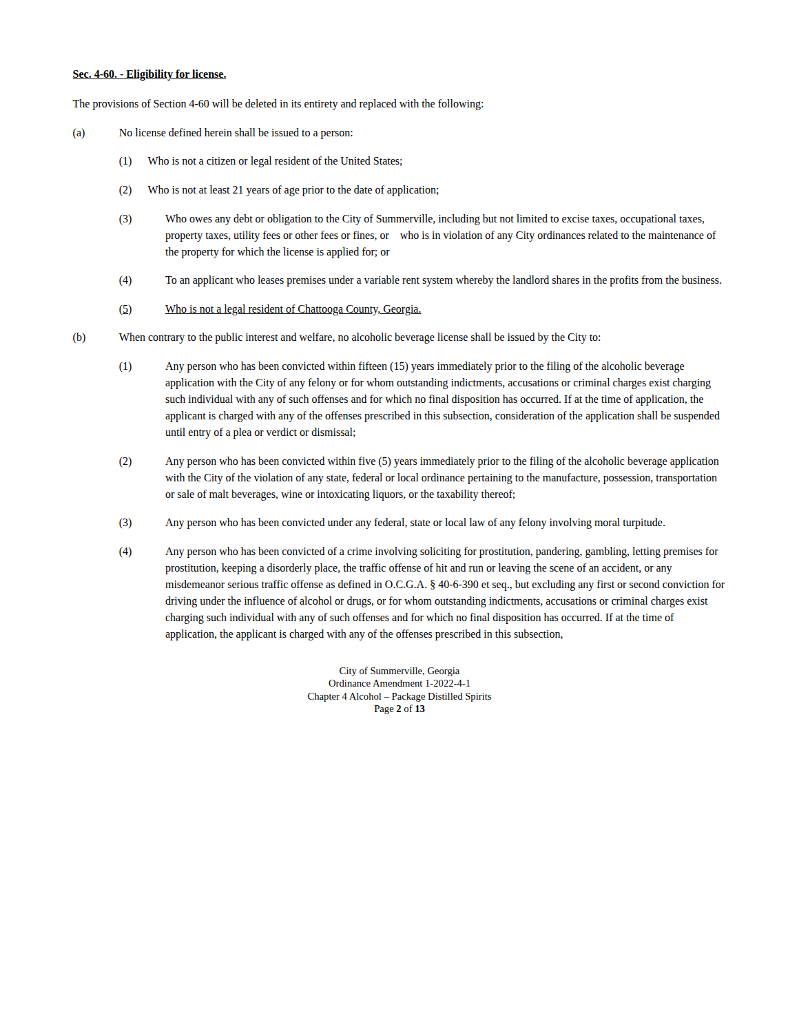Sec. 4-60. - Eligibility for license.
The provisions of Section 4-60 will be deleted in its entirety and replaced with the following:
(a) No license defined herein shall be issued to a person:
(1) Who is not a citizen or legal resident of the United States;
(2) Who is not at least 21 years of age prior to the date of application;
(3) Who owes any debt or obligation to the City of Summerville, including but not limited to excise taxes, occupational taxes, property taxes, utility fees or other fees or fines, or who is in violation of any City ordinances related to the maintenance of the property for which the license is applied for; or
(4) To an applicant who leases premises under a variable rent system whereby the landlord shares in the profits from the business.
(5) Who is not a legal resident of Chattooga County, Georgia.
(b) When contrary to the public interest and welfare, no alcoholic beverage license shall be issued by the City to:
(1) Any person who has been convicted within fifteen (15) years immediately prior to the filing of the alcoholic beverage application with the City of any felony or for whom outstanding indictments, accusations or criminal charges exist charging such individual with any of such offenses and for which no final disposition has occurred. If at the time of application, the applicant is charged with any of the offenses prescribed in this subsection, consideration of the application shall be suspended until entry of a plea or verdict or dismissal;
(2) Any person who has been convicted within five (5) years immediately prior to the filing of the alcoholic beverage application with the City of the violation of any state, federal or local ordinance pertaining to the manufacture, possession, transportation or sale of malt beverages, wine or intoxicating liquors, or the taxability thereof;
(3) Any person who has been convicted under any federal, state or local law of any felony involving moral turpitude.
(4) Any person who has been convicted of a crime involving soliciting for prostitution, pandering, gambling, letting premises for prostitution, keeping a disorderly place, the traffic offense of hit and run or leaving the scene of an accident, or any misdemeanor serious traffic offense as defined in O.C.G.A. § 40-6-390 et seq., but excluding any first or second conviction for driving under the influence of alcohol or drugs, or for whom outstanding indictments, accusations or criminal charges exist charging such individual with any of such offenses and for which no final disposition has occurred. If at the time of application, the applicant is charged with any of the offenses prescribed in this subsection,
City of Summerville, Georgia
Ordinance Amendment 1-2022-4-1
Chapter 4 Alcohol – Package Distilled Spirits
Page 2 of 13